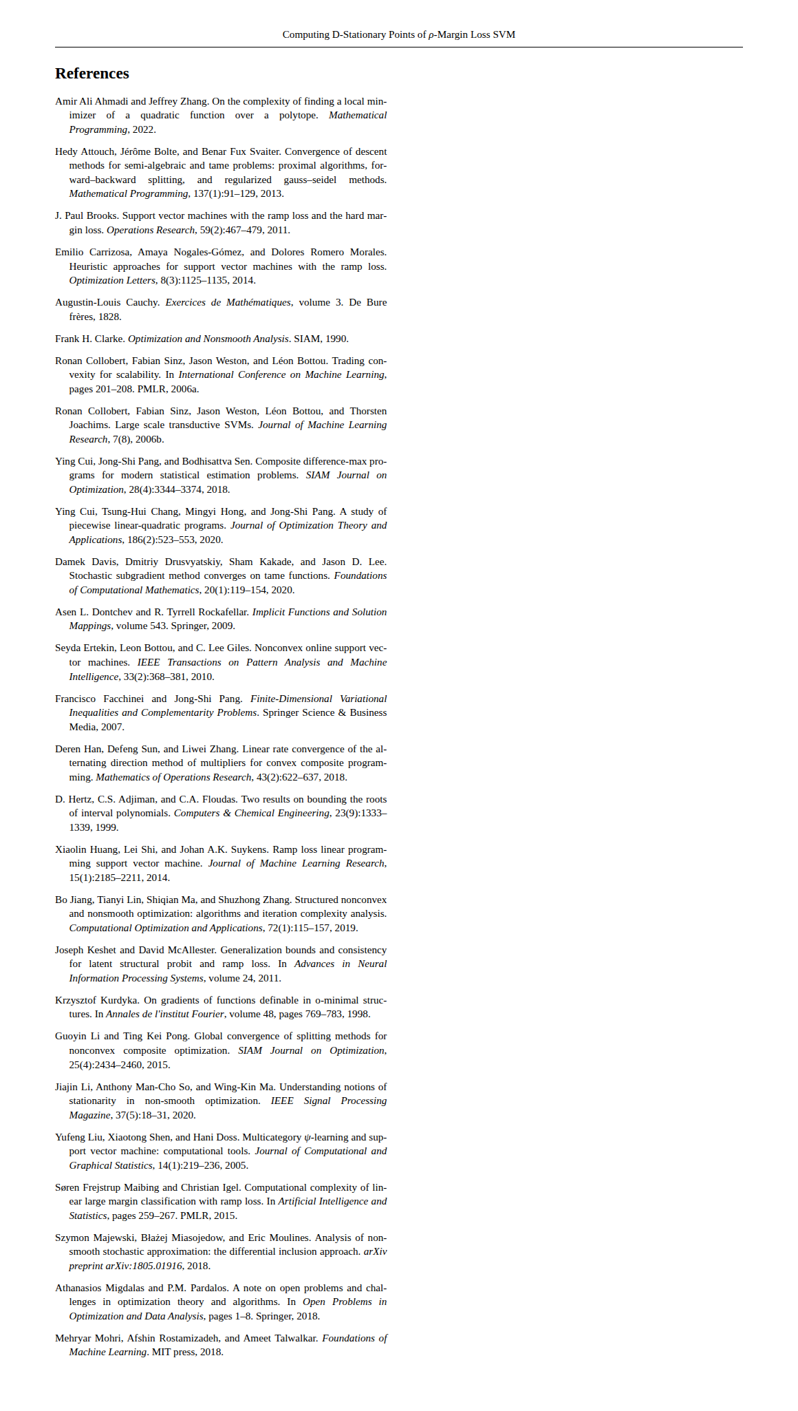Computing D-Stationary Points of ρ-Margin Loss SVM
References
Amir Ali Ahmadi and Jeffrey Zhang. On the complexity of finding a local minimizer of a quadratic function over a polytope. Mathematical Programming, 2022.
Hedy Attouch, Jérôme Bolte, and Benar Fux Svaiter. Convergence of descent methods for semi-algebraic and tame problems: proximal algorithms, forward–backward splitting, and regularized gauss–seidel methods. Mathematical Programming, 137(1):91–129, 2013.
J. Paul Brooks. Support vector machines with the ramp loss and the hard margin loss. Operations Research, 59(2):467–479, 2011.
Emilio Carrizosa, Amaya Nogales-Gómez, and Dolores Romero Morales. Heuristic approaches for support vector machines with the ramp loss. Optimization Letters, 8(3):1125–1135, 2014.
Augustin-Louis Cauchy. Exercices de Mathématiques, volume 3. De Bure frères, 1828.
Frank H. Clarke. Optimization and Nonsmooth Analysis. SIAM, 1990.
Ronan Collobert, Fabian Sinz, Jason Weston, and Léon Bottou. Trading convexity for scalability. In International Conference on Machine Learning, pages 201–208. PMLR, 2006a.
Ronan Collobert, Fabian Sinz, Jason Weston, Léon Bottou, and Thorsten Joachims. Large scale transductive SVMs. Journal of Machine Learning Research, 7(8), 2006b.
Ying Cui, Jong-Shi Pang, and Bodhisattva Sen. Composite difference-max programs for modern statistical estimation problems. SIAM Journal on Optimization, 28(4):3344–3374, 2018.
Ying Cui, Tsung-Hui Chang, Mingyi Hong, and Jong-Shi Pang. A study of piecewise linear-quadratic programs. Journal of Optimization Theory and Applications, 186(2):523–553, 2020.
Damek Davis, Dmitriy Drusvyatskiy, Sham Kakade, and Jason D. Lee. Stochastic subgradient method converges on tame functions. Foundations of Computational Mathematics, 20(1):119–154, 2020.
Asen L. Dontchev and R. Tyrrell Rockafellar. Implicit Functions and Solution Mappings, volume 543. Springer, 2009.
Seyda Ertekin, Leon Bottou, and C. Lee Giles. Nonconvex online support vector machines. IEEE Transactions on Pattern Analysis and Machine Intelligence, 33(2):368–381, 2010.
Francisco Facchinei and Jong-Shi Pang. Finite-Dimensional Variational Inequalities and Complementarity Problems. Springer Science & Business Media, 2007.
Deren Han, Defeng Sun, and Liwei Zhang. Linear rate convergence of the alternating direction method of multipliers for convex composite programming. Mathematics of Operations Research, 43(2):622–637, 2018.
D. Hertz, C.S. Adjiman, and C.A. Floudas. Two results on bounding the roots of interval polynomials. Computers & Chemical Engineering, 23(9):1333–1339, 1999.
Xiaolin Huang, Lei Shi, and Johan A.K. Suykens. Ramp loss linear programming support vector machine. Journal of Machine Learning Research, 15(1):2185–2211, 2014.
Bo Jiang, Tianyi Lin, Shiqian Ma, and Shuzhong Zhang. Structured nonconvex and nonsmooth optimization: algorithms and iteration complexity analysis. Computational Optimization and Applications, 72(1):115–157, 2019.
Joseph Keshet and David McAllester. Generalization bounds and consistency for latent structural probit and ramp loss. In Advances in Neural Information Processing Systems, volume 24, 2011.
Krzysztof Kurdyka. On gradients of functions definable in o-minimal structures. In Annales de l'institut Fourier, volume 48, pages 769–783, 1998.
Guoyin Li and Ting Kei Pong. Global convergence of splitting methods for nonconvex composite optimization. SIAM Journal on Optimization, 25(4):2434–2460, 2015.
Jiajin Li, Anthony Man-Cho So, and Wing-Kin Ma. Understanding notions of stationarity in non-smooth optimization. IEEE Signal Processing Magazine, 37(5):18–31, 2020.
Yufeng Liu, Xiaotong Shen, and Hani Doss. Multicategory ψ-learning and support vector machine: computational tools. Journal of Computational and Graphical Statistics, 14(1):219–236, 2005.
Søren Frejstrup Maibing and Christian Igel. Computational complexity of linear large margin classification with ramp loss. In Artificial Intelligence and Statistics, pages 259–267. PMLR, 2015.
Szymon Majewski, Błażej Miasojedow, and Eric Moulines. Analysis of nonsmooth stochastic approximation: the differential inclusion approach. arXiv preprint arXiv:1805.01916, 2018.
Athanasios Migdalas and P.M. Pardalos. A note on open problems and challenges in optimization theory and algorithms. In Open Problems in Optimization and Data Analysis, pages 1–8. Springer, 2018.
Mehryar Mohri, Afshin Rostamizadeh, and Ameet Talwalkar. Foundations of Machine Learning. MIT press, 2018.